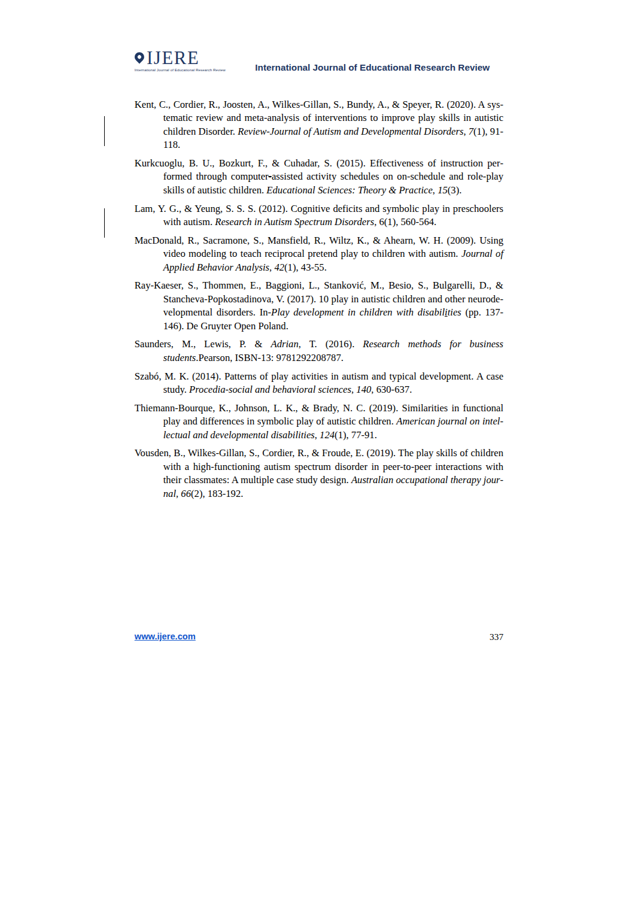IJERE
International Journal of Educational Research Review
International Journal of Educational Research Review
Kent, C., Cordier, R., Joosten, A., Wilkes-Gillan, S., Bundy, A., & Speyer, R. (2020). A systematic review and meta-analysis of interventions to improve play skills in autistic children Disorder. Review-Journal of Autism and Developmental Disorders, 7(1), 91-118.
Kurkcuoglu, B. U., Bozkurt, F., & Cuhadar, S. (2015). Effectiveness of instruction performed through computer-assisted activity schedules on on-schedule and role-play skills of autistic children. Educational Sciences: Theory & Practice, 15(3).
Lam, Y. G., & Yeung, S. S. S. (2012). Cognitive deficits and symbolic play in preschoolers with autism. Research in Autism Spectrum Disorders, 6(1), 560-564.
MacDonald, R., Sacramone, S., Mansfield, R., Wiltz, K., & Ahearn, W. H. (2009). Using video modeling to teach reciprocal pretend play to children with autism. Journal of Applied Behavior Analysis, 42(1), 43-55.
Ray-Kaeser, S., Thommen, E., Baggioni, L., Stanković, M., Besio, S., Bulgarelli, D., & Stancheva-Popkostadinova, V. (2017). 10 play in autistic children and other neurodevelopmental disorders. In-Play development in children with disabilities (pp. 137-146). De Gruyter Open Poland.
Saunders, M., Lewis, P. & Adrian, T. (2016). Research methods for business students.Pearson, ISBN-13: 9781292208787.
Szabó, M. K. (2014). Patterns of play activities in autism and typical development. A case study. Procedia-social and behavioral sciences, 140, 630-637.
Thiemann-Bourque, K., Johnson, L. K., & Brady, N. C. (2019). Similarities in functional play and differences in symbolic play of autistic children. American journal on intellectual and developmental disabilities, 124(1), 77-91.
Vousden, B., Wilkes-Gillan, S., Cordier, R., & Froude, E. (2019). The play skills of children with a high-functioning autism spectrum disorder in peer-to-peer interactions with their classmates: A multiple case study design. Australian occupational therapy journal, 66(2), 183-192.
www.ijere.com 337